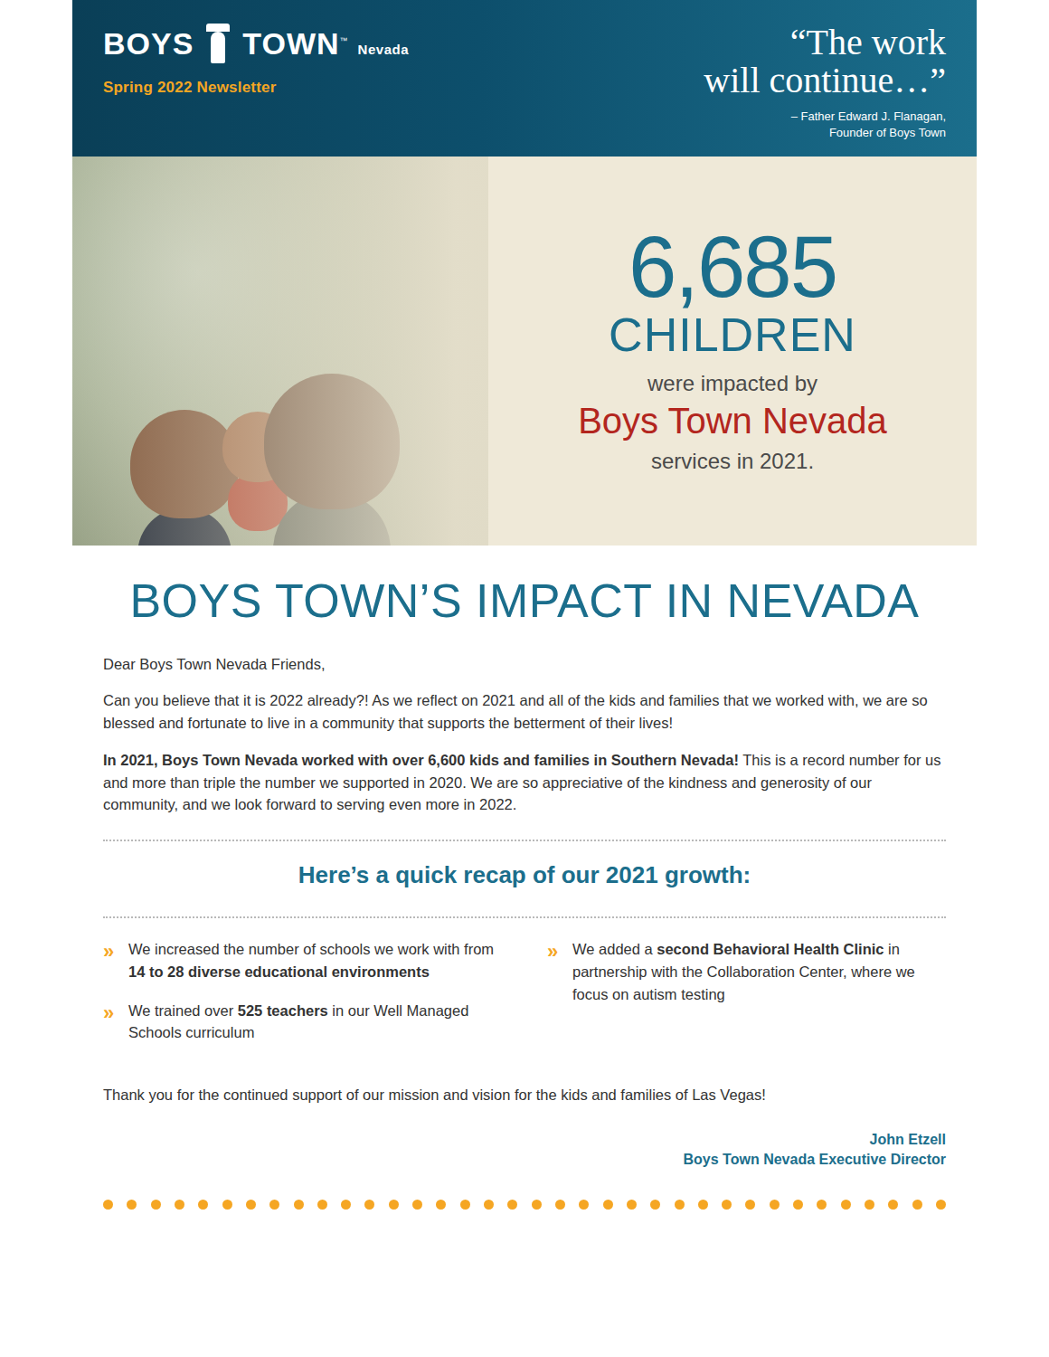BOYS TOWN™ Nevada
Spring 2022 Newsletter
“The work will continue…”
– Father Edward J. Flanagan,
Founder of Boys Town
6,685
CHILDREN
were impacted by
Boys Town Nevada
services in 2021.
BOYS TOWN’S IMPACT IN NEVADA
Dear Boys Town Nevada Friends,
Can you believe that it is 2022 already?! As we reflect on 2021 and all of the kids and families that we worked with, we are so blessed and fortunate to live in a community that supports the betterment of their lives!
In 2021, Boys Town Nevada worked with over 6,600 kids and families in Southern Nevada! This is a record number for us and more than triple the number we supported in 2020. We are so appreciative of the kindness and generosity of our community, and we look forward to serving even more in 2022.
Here’s a quick recap of our 2021 growth:
We increased the number of schools we work with from 14 to 28 diverse educational environments
We trained over 525 teachers in our Well Managed Schools curriculum
We added a second Behavioral Health Clinic in partnership with the Collaboration Center, where we focus on autism testing
Thank you for the continued support of our mission and vision for the kids and families of Las Vegas!
John Etzell
Boys Town Nevada Executive Director